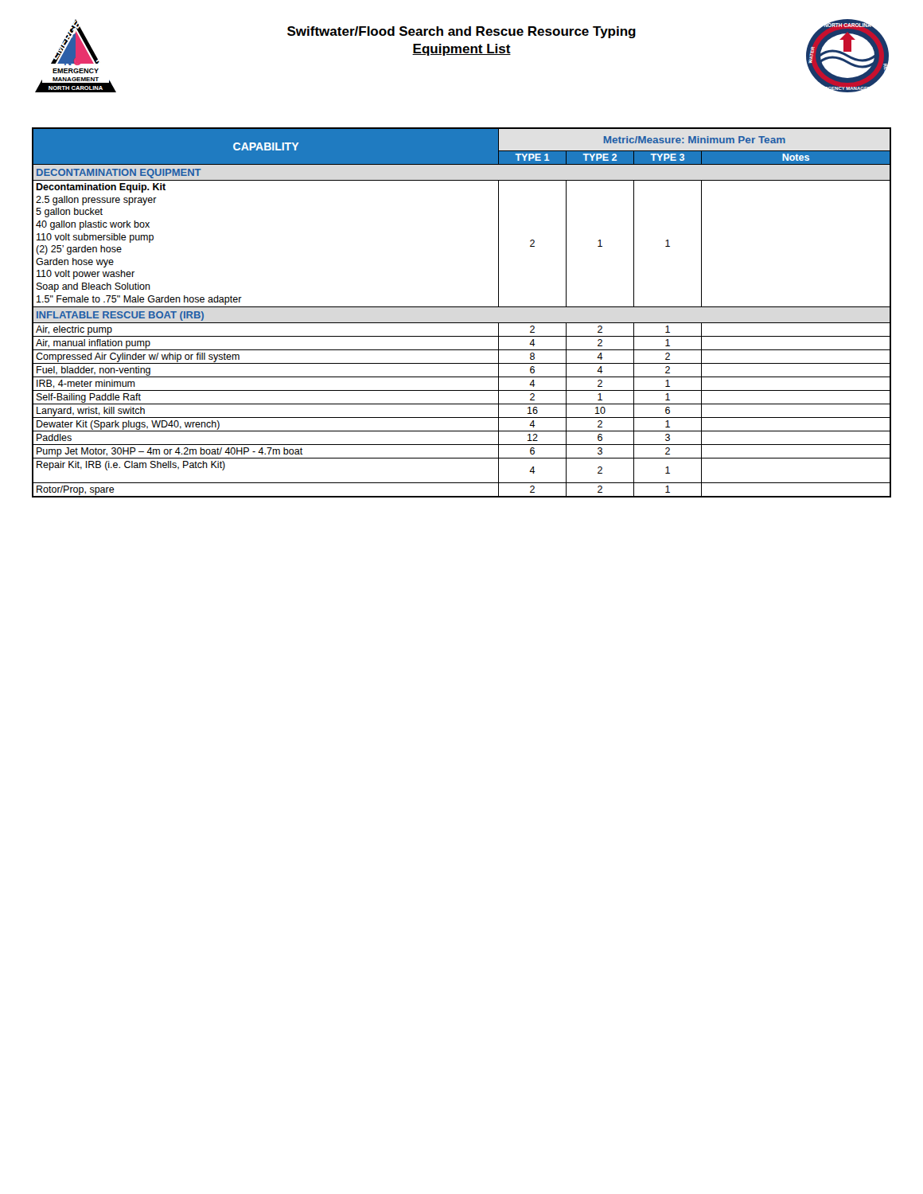EMERGENCY MANAGEMENT NORTH CAROLINA EMERGENCY MANAGEMENT N C
Swiftwater/Flood Search and Rescue Resource Typing
Equipment List
NORTH CAROLINA EMERGENCY MANAGEMENT WATER RESCUE
| CAPABILITY | Metric/Measure: Minimum Per Team |
| --- | --- |
| TYPE 1 | TYPE 2 | TYPE 3 | Notes |
| DECONTAMINATION EQUIPMENT |
| Decontamination Equip. Kit 2.5 gallon pressure sprayer 5 gallon bucket 40 gallon plastic work box 110 volt submersible pump (2) 25’ garden hose Garden hose wye 110 volt power washer Soap and Bleach Solution 1.5" Female to .75" Male Garden hose adapter | 2 | 1 | 1 | |
| INFLATABLE RESCUE BOAT (IRB) |
| Air, electric pump | 2 | 2 | 1 | |
| Air, manual inflation pump | 4 | 2 | 1 | |
| Compressed Air Cylinder w/ whip or fill system | 8 | 4 | 2 | |
| Fuel, bladder, non-venting | 6 | 4 | 2 | |
| IRB, 4-meter minimum | 4 | 2 | 1 | |
| Self-Bailing Paddle Raft | 2 | 1 | 1 | |
| Lanyard, wrist, kill switch | 16 | 10 | 6 | |
| Dewater Kit (Spark plugs, WD40, wrench) | 4 | 2 | 1 | |
| Paddles | 12 | 6 | 3 | |
| Pump Jet Motor, 30HP – 4m or 4.2m boat/ 40HP - 4.7m boat | 6 | 3 | 2 | |
| Repair Kit, IRB (i.e. Clam Shells, Patch Kit) | 4 | 2 | 1 | |
| Rotor/Prop, spare | 2 | 2 | 1 | |